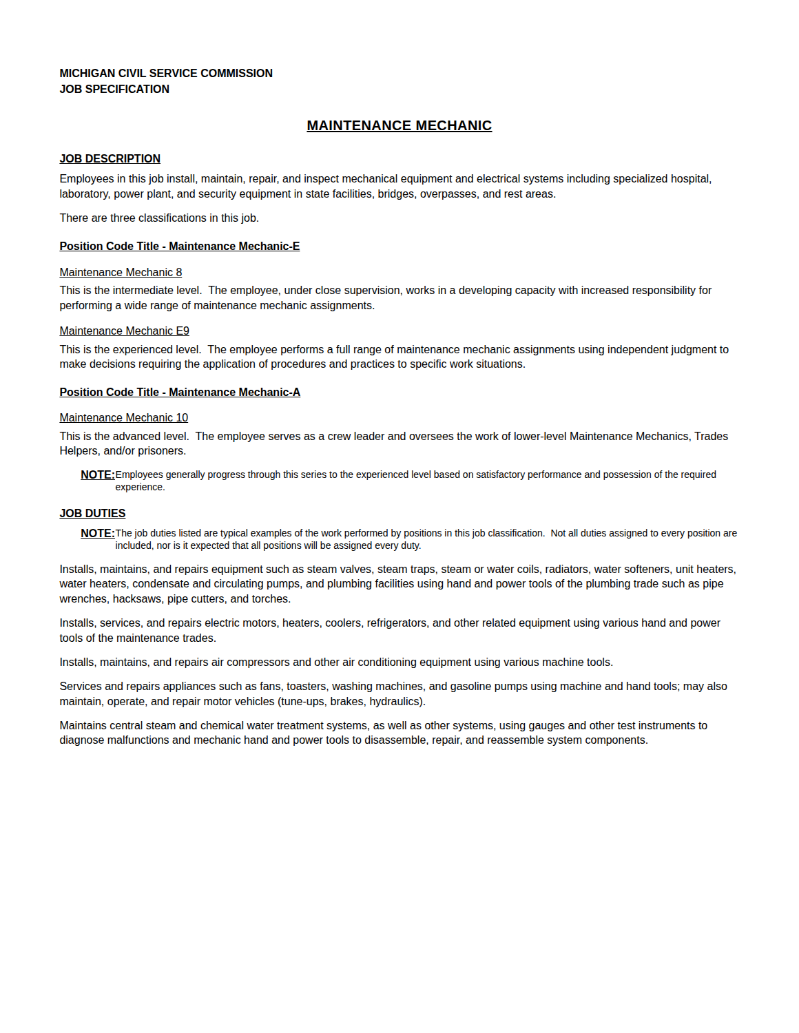MICHIGAN CIVIL SERVICE COMMISSION
JOB SPECIFICATION
MAINTENANCE MECHANIC
JOB DESCRIPTION
Employees in this job install, maintain, repair, and inspect mechanical equipment and electrical systems including specialized hospital, laboratory, power plant, and security equipment in state facilities, bridges, overpasses, and rest areas.
There are three classifications in this job.
Position Code Title - Maintenance Mechanic-E
Maintenance Mechanic 8
This is the intermediate level. The employee, under close supervision, works in a developing capacity with increased responsibility for performing a wide range of maintenance mechanic assignments.
Maintenance Mechanic E9
This is the experienced level. The employee performs a full range of maintenance mechanic assignments using independent judgment to make decisions requiring the application of procedures and practices to specific work situations.
Position Code Title - Maintenance Mechanic-A
Maintenance Mechanic 10
This is the advanced level. The employee serves as a crew leader and oversees the work of lower-level Maintenance Mechanics, Trades Helpers, and/or prisoners.
NOTE: Employees generally progress through this series to the experienced level based on satisfactory performance and possession of the required experience.
JOB DUTIES
NOTE: The job duties listed are typical examples of the work performed by positions in this job classification. Not all duties assigned to every position are included, nor is it expected that all positions will be assigned every duty.
Installs, maintains, and repairs equipment such as steam valves, steam traps, steam or water coils, radiators, water softeners, unit heaters, water heaters, condensate and circulating pumps, and plumbing facilities using hand and power tools of the plumbing trade such as pipe wrenches, hacksaws, pipe cutters, and torches.
Installs, services, and repairs electric motors, heaters, coolers, refrigerators, and other related equipment using various hand and power tools of the maintenance trades.
Installs, maintains, and repairs air compressors and other air conditioning equipment using various machine tools.
Services and repairs appliances such as fans, toasters, washing machines, and gasoline pumps using machine and hand tools; may also maintain, operate, and repair motor vehicles (tune-ups, brakes, hydraulics).
Maintains central steam and chemical water treatment systems, as well as other systems, using gauges and other test instruments to diagnose malfunctions and mechanic hand and power tools to disassemble, repair, and reassemble system components.